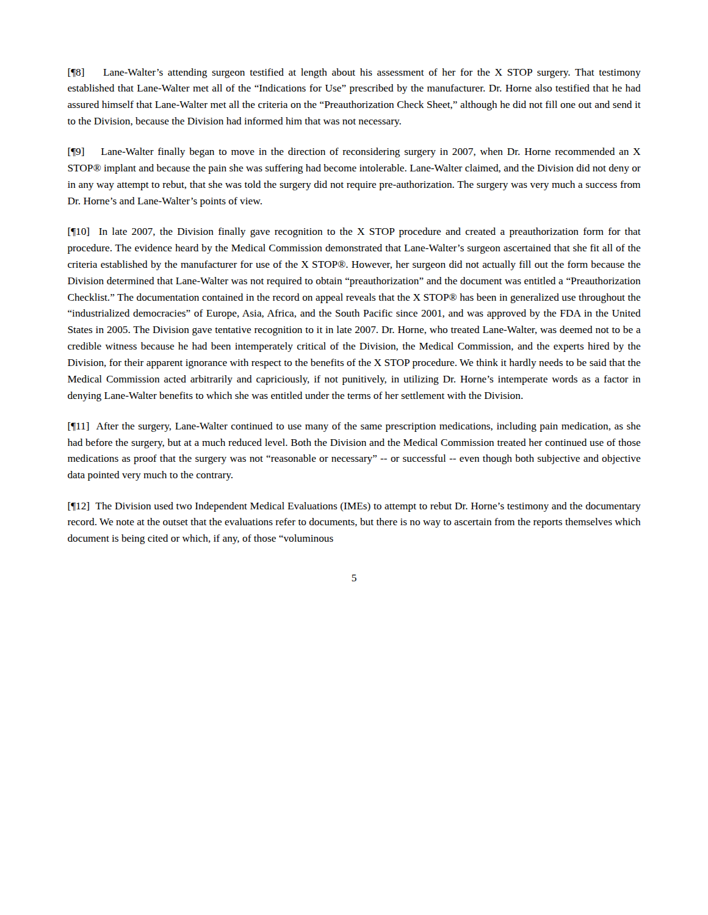[¶8] Lane-Walter’s attending surgeon testified at length about his assessment of her for the X STOP surgery. That testimony established that Lane-Walter met all of the “Indications for Use” prescribed by the manufacturer. Dr. Horne also testified that he had assured himself that Lane-Walter met all the criteria on the “Preauthorization Check Sheet,” although he did not fill one out and send it to the Division, because the Division had informed him that was not necessary.
[¶9] Lane-Walter finally began to move in the direction of reconsidering surgery in 2007, when Dr. Horne recommended an X STOP® implant and because the pain she was suffering had become intolerable. Lane-Walter claimed, and the Division did not deny or in any way attempt to rebut, that she was told the surgery did not require pre-authorization. The surgery was very much a success from Dr. Horne’s and Lane-Walter’s points of view.
[¶10] In late 2007, the Division finally gave recognition to the X STOP procedure and created a preauthorization form for that procedure. The evidence heard by the Medical Commission demonstrated that Lane-Walter’s surgeon ascertained that she fit all of the criteria established by the manufacturer for use of the X STOP®. However, her surgeon did not actually fill out the form because the Division determined that Lane-Walter was not required to obtain “preauthorization” and the document was entitled a “Preauthorization Checklist.” The documentation contained in the record on appeal reveals that the X STOP® has been in generalized use throughout the “industrialized democracies” of Europe, Asia, Africa, and the South Pacific since 2001, and was approved by the FDA in the United States in 2005. The Division gave tentative recognition to it in late 2007. Dr. Horne, who treated Lane-Walter, was deemed not to be a credible witness because he had been intemperately critical of the Division, the Medical Commission, and the experts hired by the Division, for their apparent ignorance with respect to the benefits of the X STOP procedure. We think it hardly needs to be said that the Medical Commission acted arbitrarily and capriciously, if not punitively, in utilizing Dr. Horne’s intemperate words as a factor in denying Lane-Walter benefits to which she was entitled under the terms of her settlement with the Division.
[¶11] After the surgery, Lane-Walter continued to use many of the same prescription medications, including pain medication, as she had before the surgery, but at a much reduced level. Both the Division and the Medical Commission treated her continued use of those medications as proof that the surgery was not “reasonable or necessary” -- or successful -- even though both subjective and objective data pointed very much to the contrary.
[¶12] The Division used two Independent Medical Evaluations (IMEs) to attempt to rebut Dr. Horne’s testimony and the documentary record. We note at the outset that the evaluations refer to documents, but there is no way to ascertain from the reports themselves which document is being cited or which, if any, of those “voluminous
5